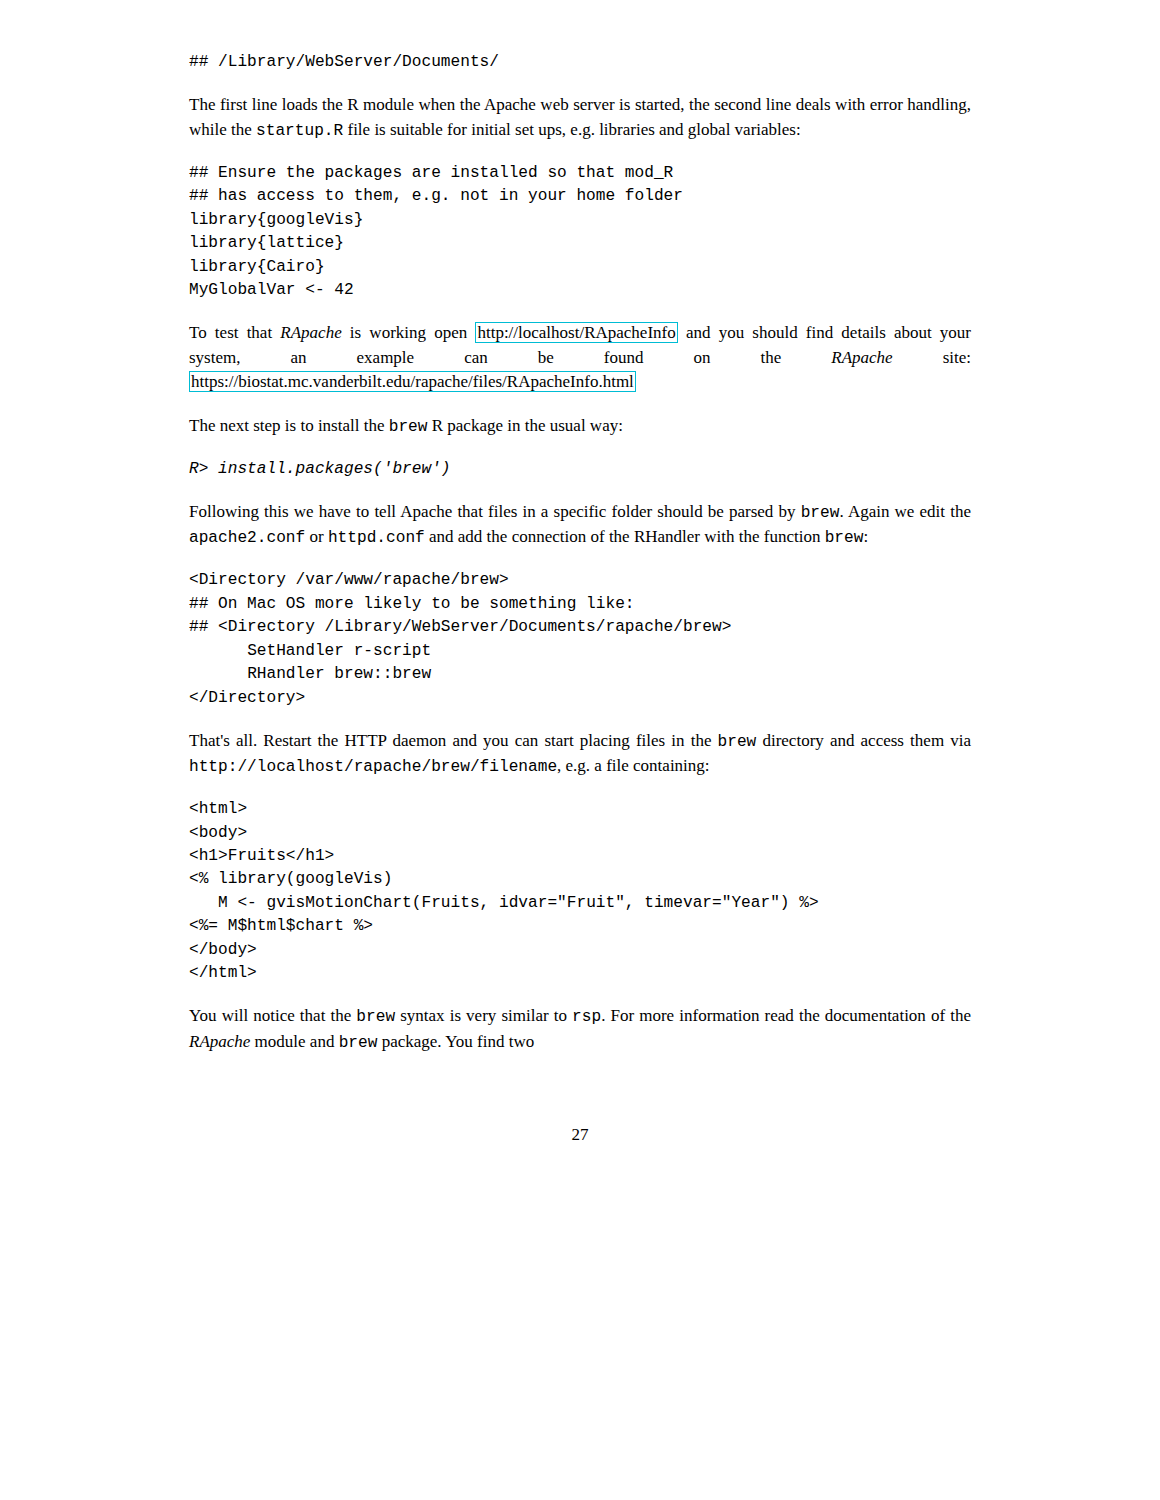## /Library/WebServer/Documents/
The first line loads the R module when the Apache web server is started, the second line deals with error handling, while the startup.R file is suitable for initial set ups, e.g. libraries and global variables:
## Ensure the packages are installed so that mod_R
## has access to them, e.g. not in your home folder
library{googleVis}
library{lattice}
library{Cairo}
MyGlobalVar <- 42
To test that RApache is working open http://localhost/RApacheInfo and you should find details about your system, an example can be found on the RApache site: https://biostat.mc.vanderbilt.edu/rapache/files/RApacheInfo.html
The next step is to install the brew R package in the usual way:
R> install.packages('brew')
Following this we have to tell Apache that files in a specific folder should be parsed by brew. Again we edit the apache2.conf or httpd.conf and add the connection of the RHandler with the function brew:
<Directory /var/www/rapache/brew>
## On Mac OS more likely to be something like:
## <Directory /Library/WebServer/Documents/rapache/brew>
      SetHandler r-script
      RHandler brew::brew
</Directory>
That's all. Restart the HTTP daemon and you can start placing files in the brew directory and access them via http://localhost/rapache/brew/filename, e.g. a file containing:
<html>
<body>
<h1>Fruits</h1>
<% library(googleVis)
   M <- gvisMotionChart(Fruits, idvar="Fruit", timevar="Year") %>
<%= M$html$chart %>
</body>
</html>
You will notice that the brew syntax is very similar to rsp. For more information read the documentation of the RApache module and brew package. You find two
27